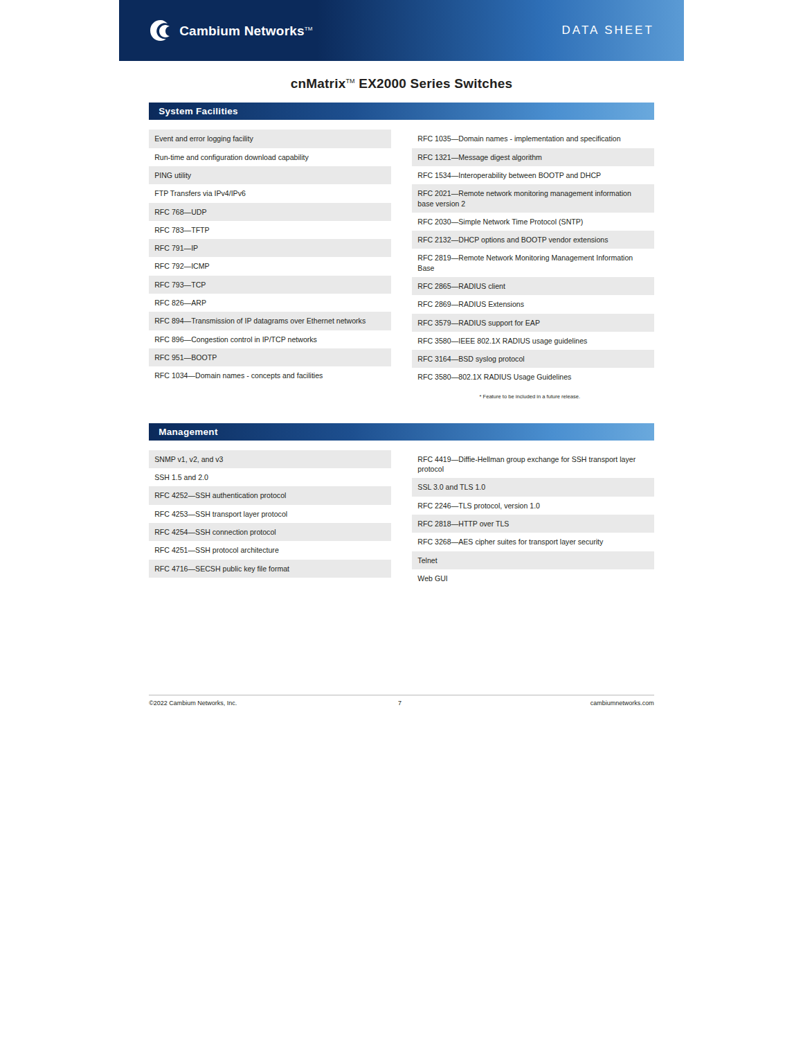Cambium NetworksTM
DATA SHEET
cnMatrixTM EX2000 Series Switches
System Facilities
Event and error logging facility
Run-time and configuration download capability
PING utility
FTP Transfers via IPv4/IPv6
RFC 768—UDP
RFC 783—TFTP
RFC 791—IP
RFC 792—ICMP
RFC 793—TCP
RFC 826—ARP
RFC 894—Transmission of IP datagrams over Ethernet networks
RFC 896—Congestion control in IP/TCP networks
RFC 951—BOOTP
RFC 1034—Domain names - concepts and facilities
RFC 1035—Domain names - implementation and specification
RFC 1321—Message digest algorithm
RFC 1534—Interoperability between BOOTP and DHCP
RFC 2021—Remote network monitoring management information base version 2
RFC 2030—Simple Network Time Protocol (SNTP)
RFC 2132—DHCP options and BOOTP vendor extensions
RFC 2819—Remote Network Monitoring Management Information Base
RFC 2865—RADIUS client
RFC 2869—RADIUS Extensions
RFC 3579—RADIUS support for EAP
RFC 3580—IEEE 802.1X RADIUS usage guidelines
RFC 3164—BSD syslog protocol
RFC 3580—802.1X RADIUS Usage Guidelines
* Feature to be included in a future release.
Management
SNMP v1, v2, and v3
SSH 1.5 and 2.0
RFC 4252—SSH authentication protocol
RFC 4253—SSH transport layer protocol
RFC 4254—SSH connection protocol
RFC 4251—SSH protocol architecture
RFC 4716—SECSH public key file format
RFC 4419—Diffie-Hellman group exchange for SSH transport layer protocol
SSL 3.0 and TLS 1.0
RFC 2246—TLS protocol, version 1.0
RFC 2818—HTTP over TLS
RFC 3268—AES cipher suites for transport layer security
Telnet
Web GUI
©2022 Cambium Networks, Inc.
7
cambiumnetworks.com